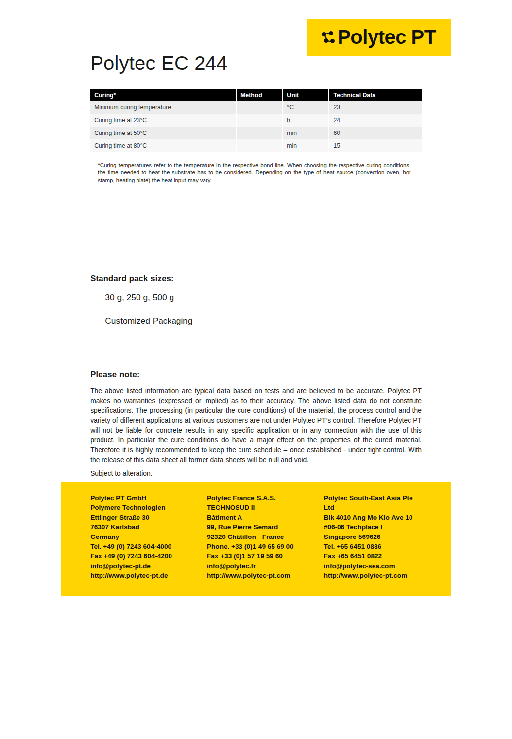Polytec PT
Polytec EC 244
| Curing* | Method | Unit | Technical Data |
| --- | --- | --- | --- |
| Minimum curing temperature | | °C | 23 |
| Curing time at 23°C | | h | 24 |
| Curing time at 50°C | | min | 60 |
| Curing time at 80°C | | min | 15 |
*Curing temperatures refer to the temperature in the respective bond line. When choosing the respective curing conditions, the time needed to heat the substrate has to be considered. Depending on the type of heat source (convection oven, hot stamp, heating plate) the heat input may vary.
Standard pack sizes:
30 g, 250 g, 500 g Customized Packaging
Please note:
The above listed information are typical data based on tests and are believed to be accurate. Polytec PT makes no warranties (expressed or implied) as to their accuracy. The above listed data do not constitute specifications. The processing (in particular the cure conditions) of the material, the process control and the variety of different applications at various customers are not under Polytec PT’s control. Therefore Polytec PT will not be liable for concrete results in any specific application or in any connection with the use of this product. In particular the cure conditions do have a major effect on the properties of the cured material. Therefore it is highly recommended to keep the cure schedule – once established - under tight control. With the release of this data sheet all former data sheets will be null and void.
Subject to alteration.
Polytec PT GmbH
Polymere Technologien
Ettlinger Straße 30
76307 Karlsbad
Germany
Tel. +49 (0) 7243 604-4000
Fax +49 (0) 7243 604-4200
info@polytec-pt.de
http://www.polytec-pt.de
Polytec France S.A.S.
TECHNOSUD II
Bâtiment A
99, Rue Pierre Semard
92320 Châtillon - France
Phone. +33 (0)1 49 65 69 00
Fax +33 (0)1 57 19 59 60
info@polytec.fr
http://www.polytec-pt.com
Polytec South-East Asia Pte Ltd
Blk 4010 Ang Mo Kio Ave 10
#06-06 Techplace I
Singapore 569626
Tel. +65 6451 0886
Fax +65 6451 0822
info@polytec-sea.com
http://www.polytec-pt.com